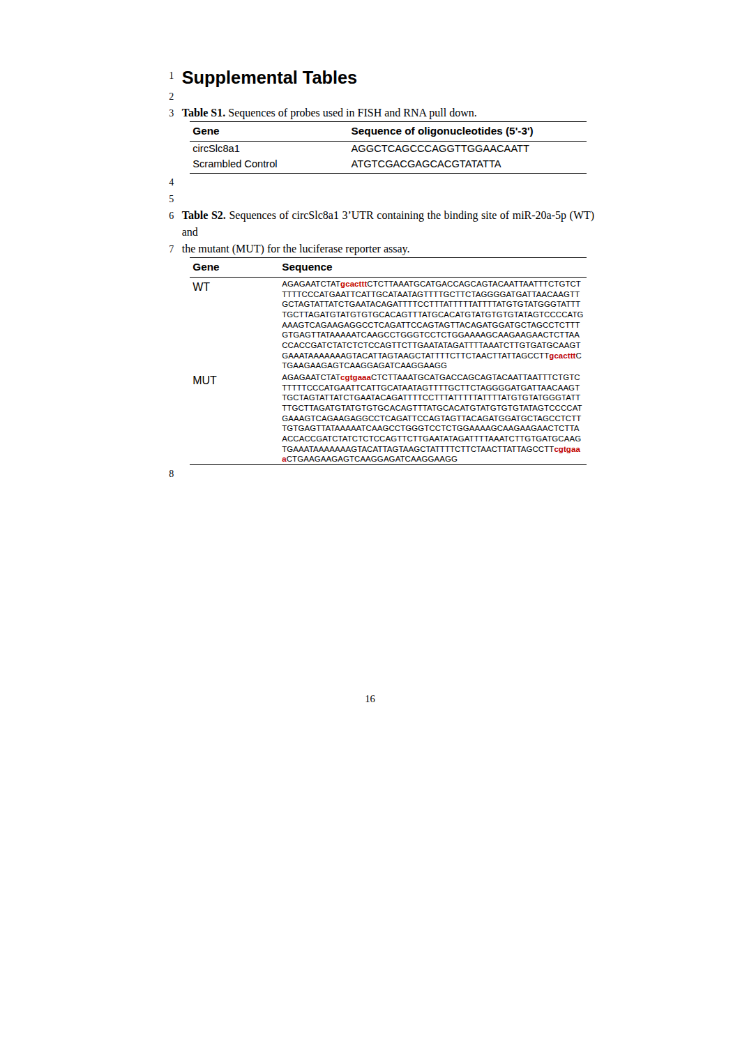1
Supplemental Tables
2
3
Table S1. Sequences of probes used in FISH and RNA pull down.
| Gene | Sequence of oligonucleotides (5'-3') |
| --- | --- |
| circSlc8a1 | AGGCTCAGCCCAGGTTGGAACAATT |
| Scrambled Control | ATGTCGACGAGCACGTATATTA |
4
5
6
Table S2. Sequences of circSlc8a1 3’UTR containing the binding site of miR-20a-5p (WT) and
7
the mutant (MUT) for the luciferase reporter assay.
| Gene | Sequence |
| --- | --- |
| WT | AGAGAATCTAT gcacttt CTCTTAAATGCATGACCAGCAGTACAATTAATTTCTGTCTTTTTCCCATGAATTCATTGCATAATAGTTTTGCTTCTAGGGGATGATTAACAAGTTGCTAGTATTATCTGAATACAGATTTTCCTTTATTTTTATTTTATGTGTATGGGTATTTTGCTTAGATGTATGTGTGCACAGTTTATGCACATGTATGTGTGTATAGTCCCCATGAAAGTCAGAAGAGGCCTCAGATTCCAGTAGTTACAGATGGATGCTAGCCTCTTTGTGAGTTATAAAAATCAAGCCTGGGTCCTCTGGAAAAGCAAGAAGAACTCTTAACCACCGATCTATCTCTCCAGTTCTTGAATATAGATTTTAAATCTTGTGATGCAAGTGAAATAAAAAAAGTACATTAGTAAGCTATTTTCTTCTAACTTATTAGCCTT gcacttt CTGAAGAAGAGTCAAGGAGATCAAGGAAGG |
| MUT | AGAGAATCTAT cgtgaaa CTCTTAAATGCATGACCAGCAGTACAATTAATTTCTGTCTTTTTCCCATGAATTCATTGCATAATAGTTTTGCTTCTAGGGGATGATTAACAAGTTGCTAGTATTATCTGAATACAGATTTTCCTTTATTTTTATTTTATGTGTATGGGTATTTTGCTTAGATGTATGTGTGCACAGTTTATGCACATGTATGTGTGTATAGTCCCCATGAAAGTCAGAAGAGGCCTCAGATTCCAGTAGTTACAGATGGATGCTAGCCTCTTTGTGAGTTATAAAAATCAAGCCTGGGTCCTCTGGAAAAGCAAGAAGAACTCTTAACCACCGATCTATCTCTCCAGTTCTTGAATATAGATTTTAAATCTTGTGATGCAAGTGAAATAAAAAAAGTACATTAGTAAGCTATTTTCTTCTAACTTATTAGCCTT cgtgaaa CTGAAGAAGAGTCAAGGAGATCAAGGAAGG |
8
16